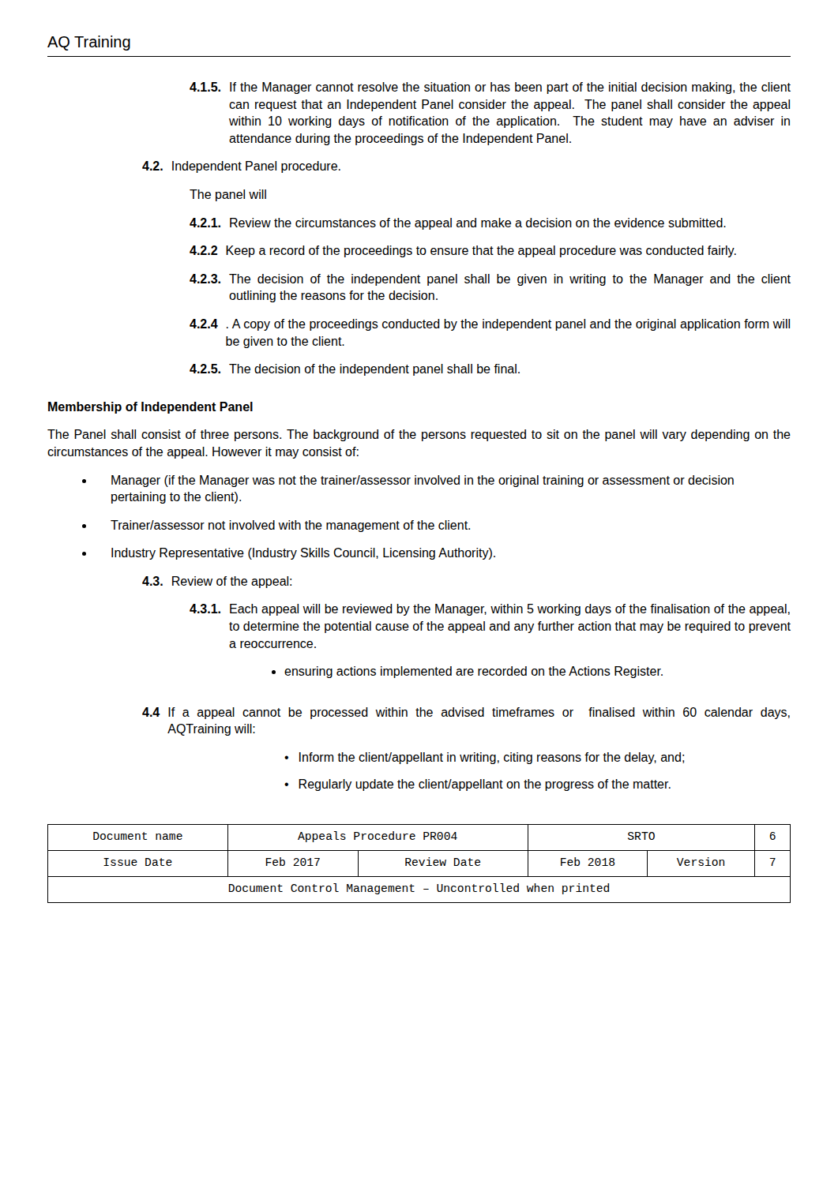AQ Training
4.1.5. If the Manager cannot resolve the situation or has been part of the initial decision making, the client can request that an Independent Panel consider the appeal. The panel shall consider the appeal within 10 working days of notification of the application. The student may have an adviser in attendance during the proceedings of the Independent Panel.
4.2. Independent Panel procedure.
The panel will
4.2.1. Review the circumstances of the appeal and make a decision on the evidence submitted.
4.2.2 Keep a record of the proceedings to ensure that the appeal procedure was conducted fairly.
4.2.3. The decision of the independent panel shall be given in writing to the Manager and the client outlining the reasons for the decision.
4.2.4 . A copy of the proceedings conducted by the independent panel and the original application form will be given to the client.
4.2.5. The decision of the independent panel shall be final.
Membership of Independent Panel
The Panel shall consist of three persons. The background of the persons requested to sit on the panel will vary depending on the circumstances of the appeal. However it may consist of:
Manager (if the Manager was not the trainer/assessor involved in the original training or assessment or decision pertaining to the client).
Trainer/assessor not involved with the management of the client.
Industry Representative (Industry Skills Council, Licensing Authority).
4.3. Review of the appeal:
4.3.1. Each appeal will be reviewed by the Manager, within 5 working days of the finalisation of the appeal, to determine the potential cause of the appeal and any further action that may be required to prevent a reoccurrence.
ensuring actions implemented are recorded on the Actions Register.
4.4 If a appeal cannot be processed within the advised timeframes or finalised within 60 calendar days, AQTraining will:
Inform the client/appellant in writing, citing reasons for the delay, and;
Regularly update the client/appellant on the progress of the matter.
| Document name | Appeals Procedure PR004 | SRTO | 6 |
| Issue Date | Feb 2017 | Review Date | Feb 2018 | Version | 7 |
| Document Control Management – Uncontrolled when printed |